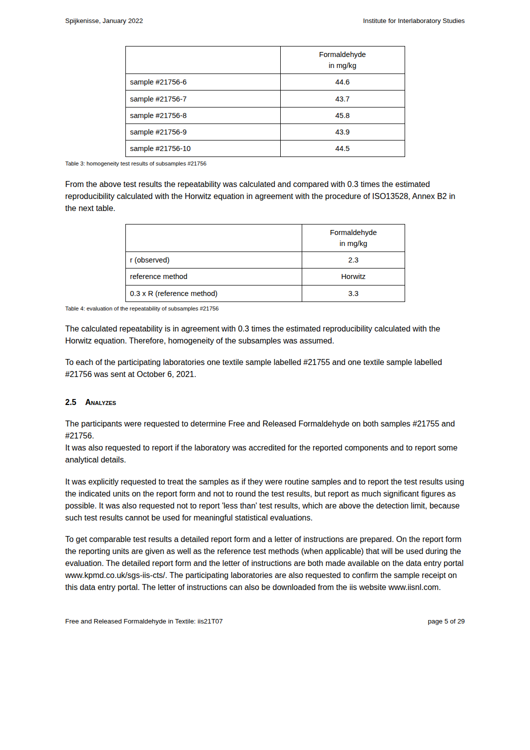Spijkenisse, January 2022 Institute for Interlaboratory Studies
| | Formaldehyde in mg/kg |
| --- | --- |
| sample #21756-6 | 44.6 |
| sample #21756-7 | 43.7 |
| sample #21756-8 | 45.8 |
| sample #21756-9 | 43.9 |
| sample #21756-10 | 44.5 |
Table 3: homogeneity test results of subsamples #21756
From the above test results the repeatability was calculated and compared with 0.3 times the estimated reproducibility calculated with the Horwitz equation in agreement with the procedure of ISO13528, Annex B2 in the next table.
| | Formaldehyde in mg/kg |
| --- | --- |
| r (observed) | 2.3 |
| reference method | Horwitz |
| 0.3 x R (reference method) | 3.3 |
Table 4: evaluation of the repeatability of subsamples #21756
The calculated repeatability is in agreement with 0.3 times the estimated reproducibility calculated with the Horwitz equation. Therefore, homogeneity of the subsamples was assumed.
To each of the participating laboratories one textile sample labelled #21755 and one textile sample labelled #21756 was sent at October 6, 2021.
2.5 Analyzes
The participants were requested to determine Free and Released Formaldehyde on both samples #21755 and #21756.
It was also requested to report if the laboratory was accredited for the reported components and to report some analytical details.
It was explicitly requested to treat the samples as if they were routine samples and to report the test results using the indicated units on the report form and not to round the test results, but report as much significant figures as possible. It was also requested not to report 'less than' test results, which are above the detection limit, because such test results cannot be used for meaningful statistical evaluations.
To get comparable test results a detailed report form and a letter of instructions are prepared. On the report form the reporting units are given as well as the reference test methods (when applicable) that will be used during the evaluation. The detailed report form and the letter of instructions are both made available on the data entry portal www.kpmd.co.uk/sgs-iis-cts/. The participating laboratories are also requested to confirm the sample receipt on this data entry portal. The letter of instructions can also be downloaded from the iis website www.iisnl.com.
Free and Released Formaldehyde in Textile: iis21T07 page 5 of 29